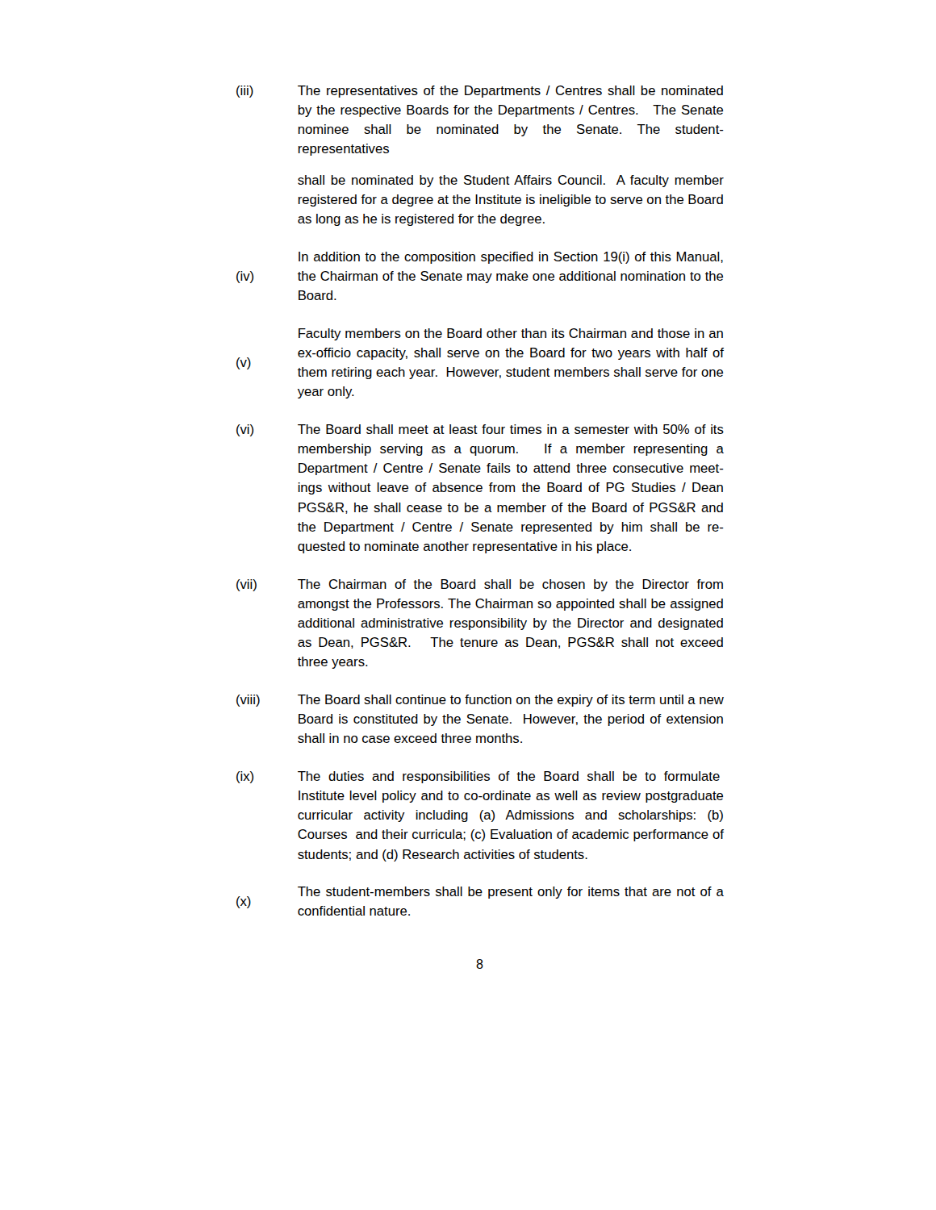(iii)
The representatives of the Departments / Centres shall be nominated by the respective Boards for the Departments / Centres. The Senate nominee shall be nominated by the Senate. The student-representatives
shall be nominated by the Student Affairs Council. A faculty member registered for a degree at the Institute is ineligible to serve on the Board as long as he is registered for the degree.
(iv)
In addition to the composition specified in Section 19(i) of this Manual, the Chairman of the Senate may make one additional nomination to the Board.
(v)
Faculty members on the Board other than its Chairman and those in an ex-officio capacity, shall serve on the Board for two years with half of them retiring each year. However, student members shall serve for one year only.
(vi)
The Board shall meet at least four times in a semester with 50% of its membership serving as a quorum. If a member representing a Department / Centre / Senate fails to attend three consecutive meetings without leave of absence from the Board of PG Studies / Dean PGS&R, he shall cease to be a member of the Board of PGS&R and the Department / Centre / Senate represented by him shall be requested to nominate another representative in his place.
(vii)
The Chairman of the Board shall be chosen by the Director from amongst the Professors. The Chairman so appointed shall be assigned additional administrative responsibility by the Director and designated as Dean, PGS&R. The tenure as Dean, PGS&R shall not exceed three years.
(viii)
The Board shall continue to function on the expiry of its term until a new Board is constituted by the Senate. However, the period of extension shall in no case exceed three months.
(ix)
The duties and responsibilities of the Board shall be to formulate Institute level policy and to co-ordinate as well as review postgraduate curricular activity including (a) Admissions and scholarships: (b) Courses and their curricula; (c) Evaluation of academic performance of students; and (d) Research activities of students.
(x)
The student-members shall be present only for items that are not of a confidential nature.
8